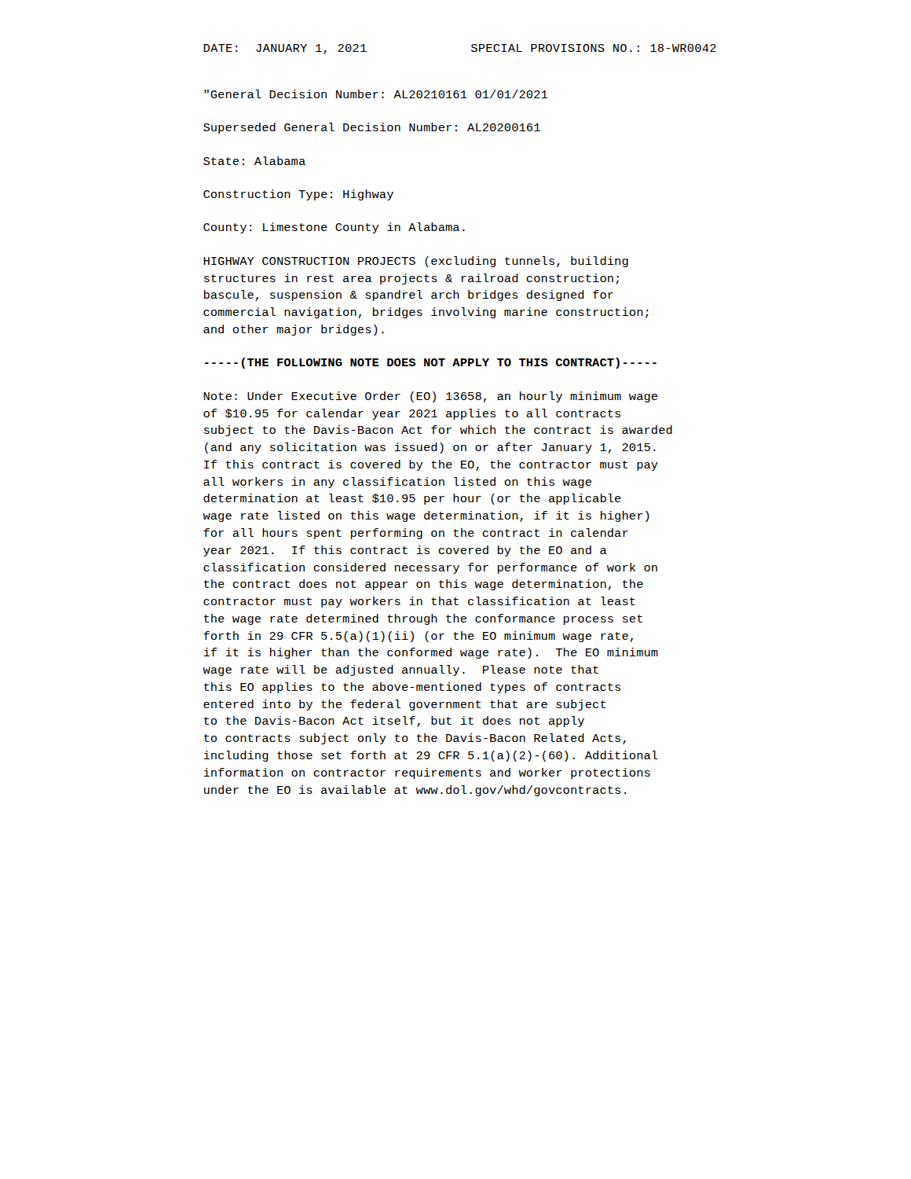DATE: JANUARY 1, 2021 SPECIAL PROVISIONS NO.: 18-WR0042
"General Decision Number: AL20210161 01/01/2021
Superseded General Decision Number: AL20200161
State: Alabama
Construction Type: Highway
County: Limestone County in Alabama.
HIGHWAY CONSTRUCTION PROJECTS (excluding tunnels, building structures in rest area projects & railroad construction; bascule, suspension & spandrel arch bridges designed for commercial navigation, bridges involving marine construction; and other major bridges).
-----(THE FOLLOWING NOTE DOES NOT APPLY TO THIS CONTRACT)-----
Note: Under Executive Order (EO) 13658, an hourly minimum wage of $10.95 for calendar year 2021 applies to all contracts subject to the Davis-Bacon Act for which the contract is awarded (and any solicitation was issued) on or after January 1, 2015. If this contract is covered by the EO, the contractor must pay all workers in any classification listed on this wage determination at least $10.95 per hour (or the applicable wage rate listed on this wage determination, if it is higher) for all hours spent performing on the contract in calendar year 2021. If this contract is covered by the EO and a classification considered necessary for performance of work on the contract does not appear on this wage determination, the contractor must pay workers in that classification at least the wage rate determined through the conformance process set forth in 29 CFR 5.5(a)(1)(ii) (or the EO minimum wage rate, if it is higher than the conformed wage rate). The EO minimum wage rate will be adjusted annually. Please note that this EO applies to the above-mentioned types of contracts entered into by the federal government that are subject to the Davis-Bacon Act itself, but it does not apply to contracts subject only to the Davis-Bacon Related Acts, including those set forth at 29 CFR 5.1(a)(2)-(60). Additional information on contractor requirements and worker protections under the EO is available at www.dol.gov/whd/govcontracts.